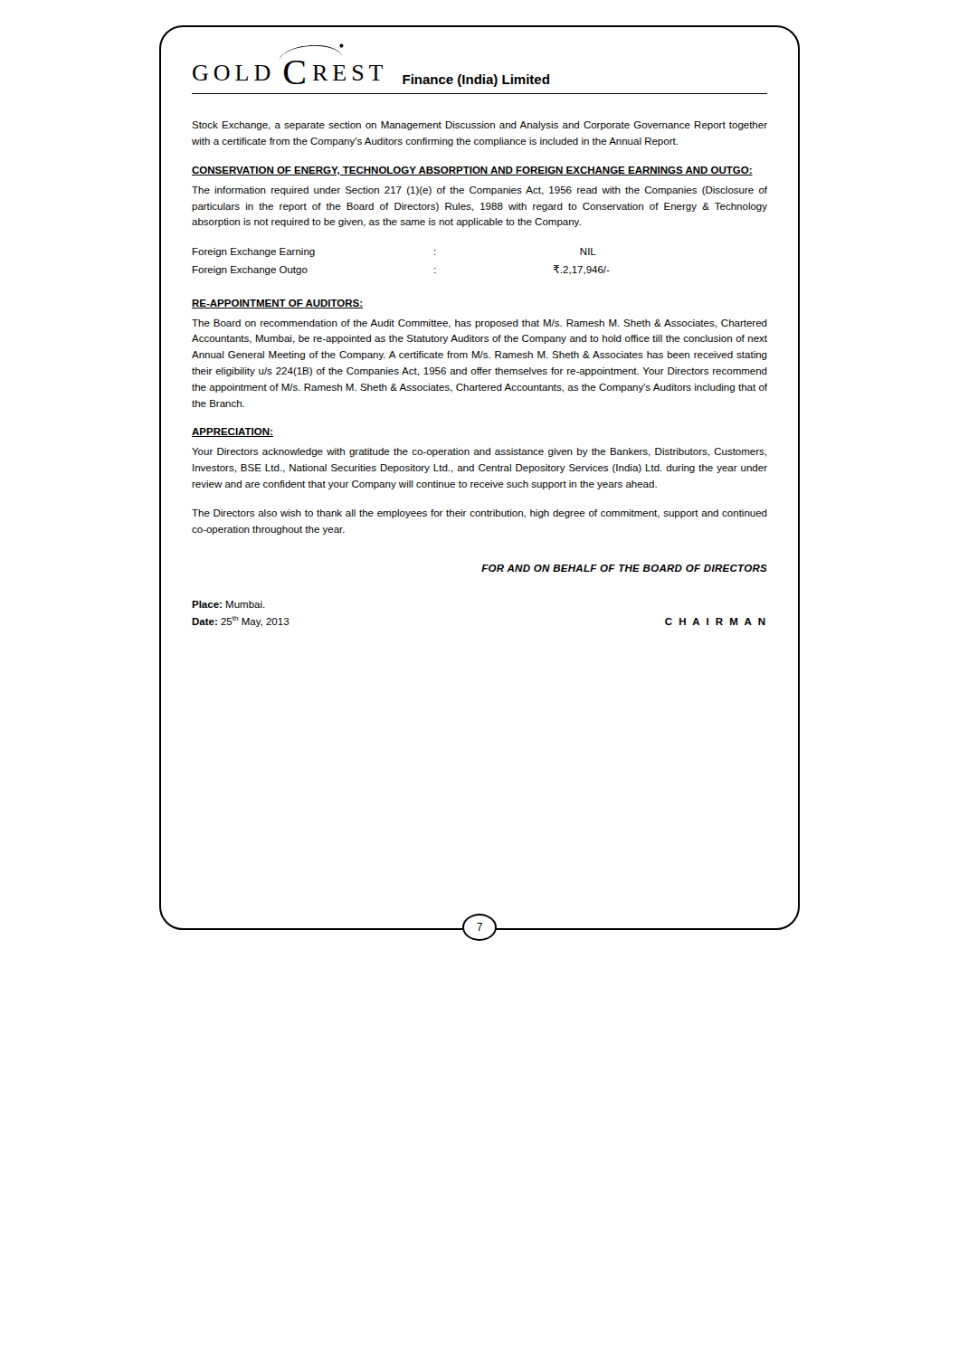GOLD CREST Finance (India) Limited
Stock Exchange, a separate section on Management Discussion and Analysis and Corporate Governance Report together with a certificate from the Company's Auditors confirming the compliance is included in the Annual Report.
Conservation of Energy, Technology Absorption and Foreign Exchange Earnings and Outgo:
The information required under Section 217 (1)(e) of the Companies Act, 1956 read with the Companies (Disclosure of particulars in the report of the Board of Directors) Rules, 1988 with regard to Conservation of Energy & Technology absorption is not required to be given, as the same is not applicable to the Company.
| Foreign Exchange Earning | : | NIL |
| Foreign Exchange Outgo | : | ₹.2,17,946/- |
Re-appointment of Auditors:
The Board on recommendation of the Audit Committee, has proposed that M/s. Ramesh M. Sheth & Associates, Chartered Accountants, Mumbai, be re-appointed as the Statutory Auditors of the Company and to hold office till the conclusion of next Annual General Meeting of the Company. A certificate from M/s. Ramesh M. Sheth & Associates has been received stating their eligibility u/s 224(1B) of the Companies Act, 1956 and offer themselves for re-appointment. Your Directors recommend the appointment of M/s. Ramesh M. Sheth & Associates, Chartered Accountants, as the Company's Auditors including that of the Branch.
Appreciation:
Your Directors acknowledge with gratitude the co-operation and assistance given by the Bankers, Distributors, Customers, Investors, BSE Ltd., National Securities Depository Ltd., and Central Depository Services (India) Ltd. during the year under review and are confident that your Company will continue to receive such support in the years ahead.
The Directors also wish to thank all the employees for their contribution, high degree of commitment, support and continued co-operation throughout the year.
FOR AND ON BEHALF OF THE BOARD OF DIRECTORS
Place: Mumbai.
Date: 25th May, 2013
C H A I R M A N
7